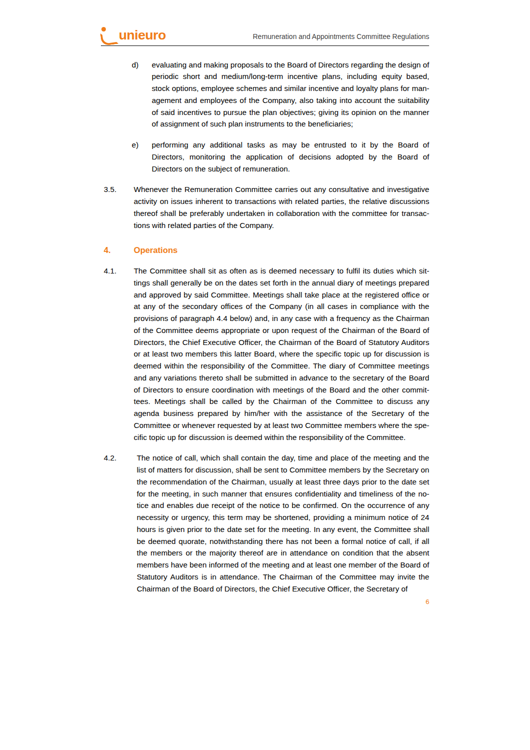unieuro
Remuneration and Appointments Committee Regulations
d)
evaluating and making proposals to the Board of Directors regarding the design of periodic short and medium/long-term incentive plans, including equity based, stock options, employee schemes and similar incentive and loyalty plans for management and employees of the Company, also taking into account the suitability of said incentives to pursue the plan objectives; giving its opinion on the manner of assignment of such plan instruments to the beneficiaries;
e)
performing any additional tasks as may be entrusted to it by the Board of Directors, monitoring the application of decisions adopted by the Board of Directors on the subject of remuneration.
3.5.
Whenever the Remuneration Committee carries out any consultative and investigative activity on issues inherent to transactions with related parties, the relative discussions thereof shall be preferably undertaken in collaboration with the committee for transactions with related parties of the Company.
4.
Operations
4.1.
The Committee shall sit as often as is deemed necessary to fulfil its duties which sittings shall generally be on the dates set forth in the annual diary of meetings prepared and approved by said Committee. Meetings shall take place at the registered office or at any of the secondary offices of the Company (in all cases in compliance with the provisions of paragraph 4.4 below) and, in any case with a frequency as the Chairman of the Committee deems appropriate or upon request of the Chairman of the Board of Directors, the Chief Executive Officer, the Chairman of the Board of Statutory Auditors or at least two members this latter Board, where the specific topic up for discussion is deemed within the responsibility of the Committee. The diary of Committee meetings and any variations thereto shall be submitted in advance to the secretary of the Board of Directors to ensure coordination with meetings of the Board and the other committees. Meetings shall be called by the Chairman of the Committee to discuss any agenda business prepared by him/her with the assistance of the Secretary of the Committee or whenever requested by at least two Committee members where the specific topic up for discussion is deemed within the responsibility of the Committee.
4.2.
The notice of call, which shall contain the day, time and place of the meeting and the list of matters for discussion, shall be sent to Committee members by the Secretary on the recommendation of the Chairman, usually at least three days prior to the date set for the meeting, in such manner that ensures confidentiality and timeliness of the notice and enables due receipt of the notice to be confirmed. On the occurrence of any necessity or urgency, this term may be shortened, providing a minimum notice of 24 hours is given prior to the date set for the meeting. In any event, the Committee shall be deemed quorate, notwithstanding there has not been a formal notice of call, if all the members or the majority thereof are in attendance on condition that the absent members have been informed of the meeting and at least one member of the Board of Statutory Auditors is in attendance. The Chairman of the Committee may invite the Chairman of the Board of Directors, the Chief Executive Officer, the Secretary of
6